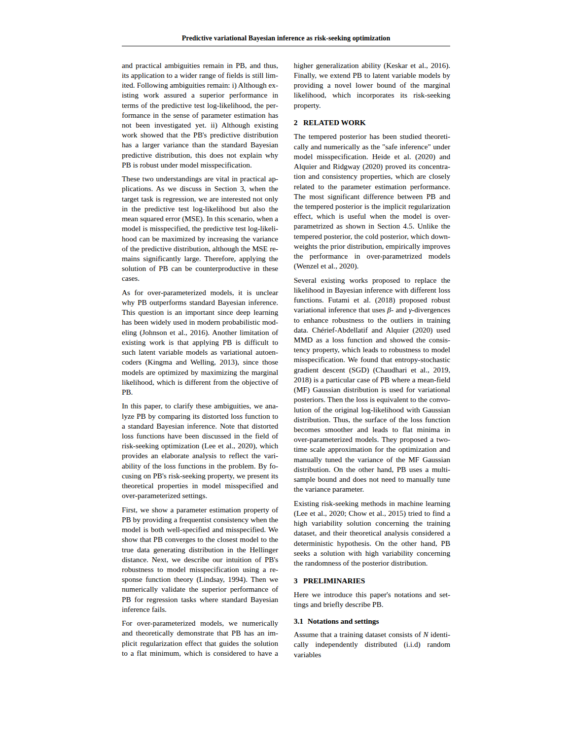Predictive variational Bayesian inference as risk-seeking optimization
and practical ambiguities remain in PB, and thus, its application to a wider range of fields is still limited. Following ambiguities remain: i) Although existing work assured a superior performance in terms of the predictive test log-likelihood, the performance in the sense of parameter estimation has not been investigated yet. ii) Although existing work showed that the PB's predictive distribution has a larger variance than the standard Bayesian predictive distribution, this does not explain why PB is robust under model misspecification.
These two understandings are vital in practical applications. As we discuss in Section 3, when the target task is regression, we are interested not only in the predictive test log-likelihood but also the mean squared error (MSE). In this scenario, when a model is misspecified, the predictive test log-likelihood can be maximized by increasing the variance of the predictive distribution, although the MSE remains significantly large. Therefore, applying the solution of PB can be counterproductive in these cases.
As for over-parameterized models, it is unclear why PB outperforms standard Bayesian inference. This question is an important since deep learning has been widely used in modern probabilistic modeling (Johnson et al., 2016). Another limitation of existing work is that applying PB is difficult to such latent variable models as variational autoencoders (Kingma and Welling, 2013), since those models are optimized by maximizing the marginal likelihood, which is different from the objective of PB.
In this paper, to clarify these ambiguities, we analyze PB by comparing its distorted loss function to a standard Bayesian inference. Note that distorted loss functions have been discussed in the field of risk-seeking optimization (Lee et al., 2020), which provides an elaborate analysis to reflect the variability of the loss functions in the problem. By focusing on PB's risk-seeking property, we present its theoretical properties in model misspecified and over-parameterized settings.
First, we show a parameter estimation property of PB by providing a frequentist consistency when the model is both well-specified and misspecified. We show that PB converges to the closest model to the true data generating distribution in the Hellinger distance. Next, we describe our intuition of PB's robustness to model misspecification using a response function theory (Lindsay, 1994). Then we numerically validate the superior performance of PB for regression tasks where standard Bayesian inference fails.
For over-parameterized models, we numerically and theoretically demonstrate that PB has an implicit regularization effect that guides the solution to a flat minimum, which is considered to have a higher generalization ability (Keskar et al., 2016). Finally, we extend PB to latent variable models by providing a novel lower bound of the marginal likelihood, which incorporates its risk-seeking property.
2 RELATED WORK
The tempered posterior has been studied theoretically and numerically as the "safe inference" under model misspecification. Heide et al. (2020) and Alquier and Ridgway (2020) proved its concentration and consistency properties, which are closely related to the parameter estimation performance. The most significant difference between PB and the tempered posterior is the implicit regularization effect, which is useful when the model is over-parametrized as shown in Section 4.5. Unlike the tempered posterior, the cold posterior, which downweights the prior distribution, empirically improves the performance in over-parametrized models (Wenzel et al., 2020).
Several existing works proposed to replace the likelihood in Bayesian inference with different loss functions. Futami et al. (2018) proposed robust variational inference that uses β- and γ-divergences to enhance robustness to the outliers in training data. Chérief-Abdellatif and Alquier (2020) used MMD as a loss function and showed the consistency property, which leads to robustness to model misspecification. We found that entropy-stochastic gradient descent (SGD) (Chaudhari et al., 2019, 2018) is a particular case of PB where a mean-field (MF) Gaussian distribution is used for variational posteriors. Then the loss is equivalent to the convolution of the original log-likelihood with Gaussian distribution. Thus, the surface of the loss function becomes smoother and leads to flat minima in over-parameterized models. They proposed a two-time scale approximation for the optimization and manually tuned the variance of the MF Gaussian distribution. On the other hand, PB uses a multi-sample bound and does not need to manually tune the variance parameter.
Existing risk-seeking methods in machine learning (Lee et al., 2020; Chow et al., 2015) tried to find a high variability solution concerning the training dataset, and their theoretical analysis considered a deterministic hypothesis. On the other hand, PB seeks a solution with high variability concerning the randomness of the posterior distribution.
3 PRELIMINARIES
Here we introduce this paper's notations and settings and briefly describe PB.
3.1 Notations and settings
Assume that a training dataset consists of N identically independently distributed (i.i.d) random variables